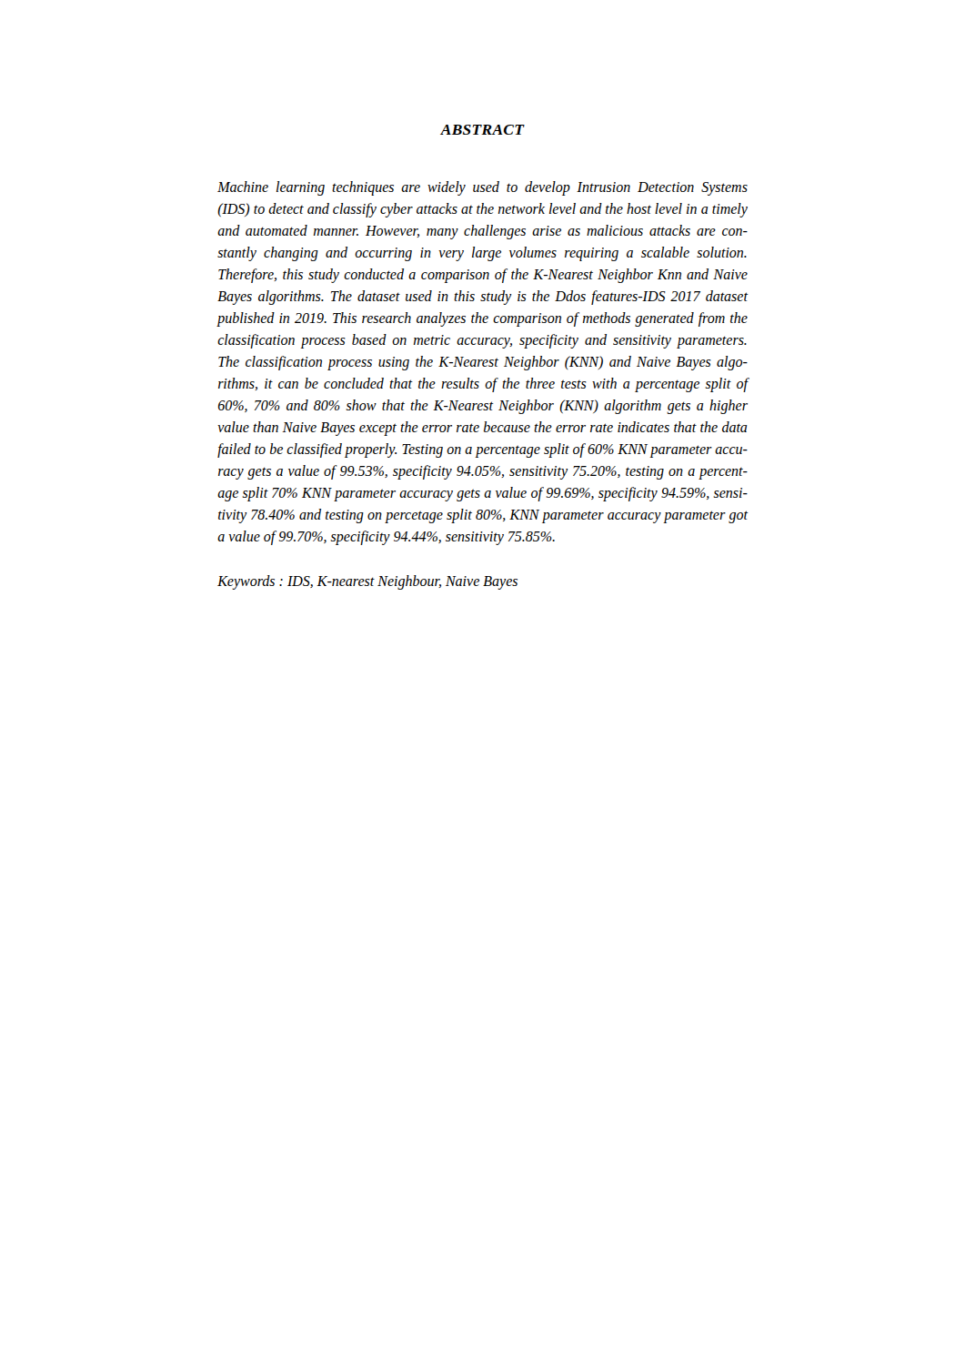ABSTRACT
Machine learning techniques are widely used to develop Intrusion Detection Systems (IDS) to detect and classify cyber attacks at the network level and the host level in a timely and automated manner. However, many challenges arise as malicious attacks are constantly changing and occurring in very large volumes requiring a scalable solution. Therefore, this study conducted a comparison of the K-Nearest Neighbor Knn and Naive Bayes algorithms. The dataset used in this study is the Ddos features-IDS 2017 dataset published in 2019. This research analyzes the comparison of methods generated from the classification process based on metric accuracy, specificity and sensitivity parameters. The classification process using the K-Nearest Neighbor (KNN) and Naive Bayes algorithms, it can be concluded that the results of the three tests with a percentage split of 60%, 70% and 80% show that the K-Nearest Neighbor (KNN) algorithm gets a higher value than Naive Bayes except the error rate because the error rate indicates that the data failed to be classified properly. Testing on a percentage split of 60% KNN parameter accuracy gets a value of 99.53%, specificity 94.05%, sensitivity 75.20%, testing on a percentage split 70% KNN parameter accuracy gets a value of 99.69%, specificity 94.59%, sensitivity 78.40% and testing on percetage split 80%, KNN parameter accuracy parameter got a value of 99.70%, specificity 94.44%, sensitivity 75.85%.
Keywords : IDS, K-nearest Neighbour, Naive Bayes